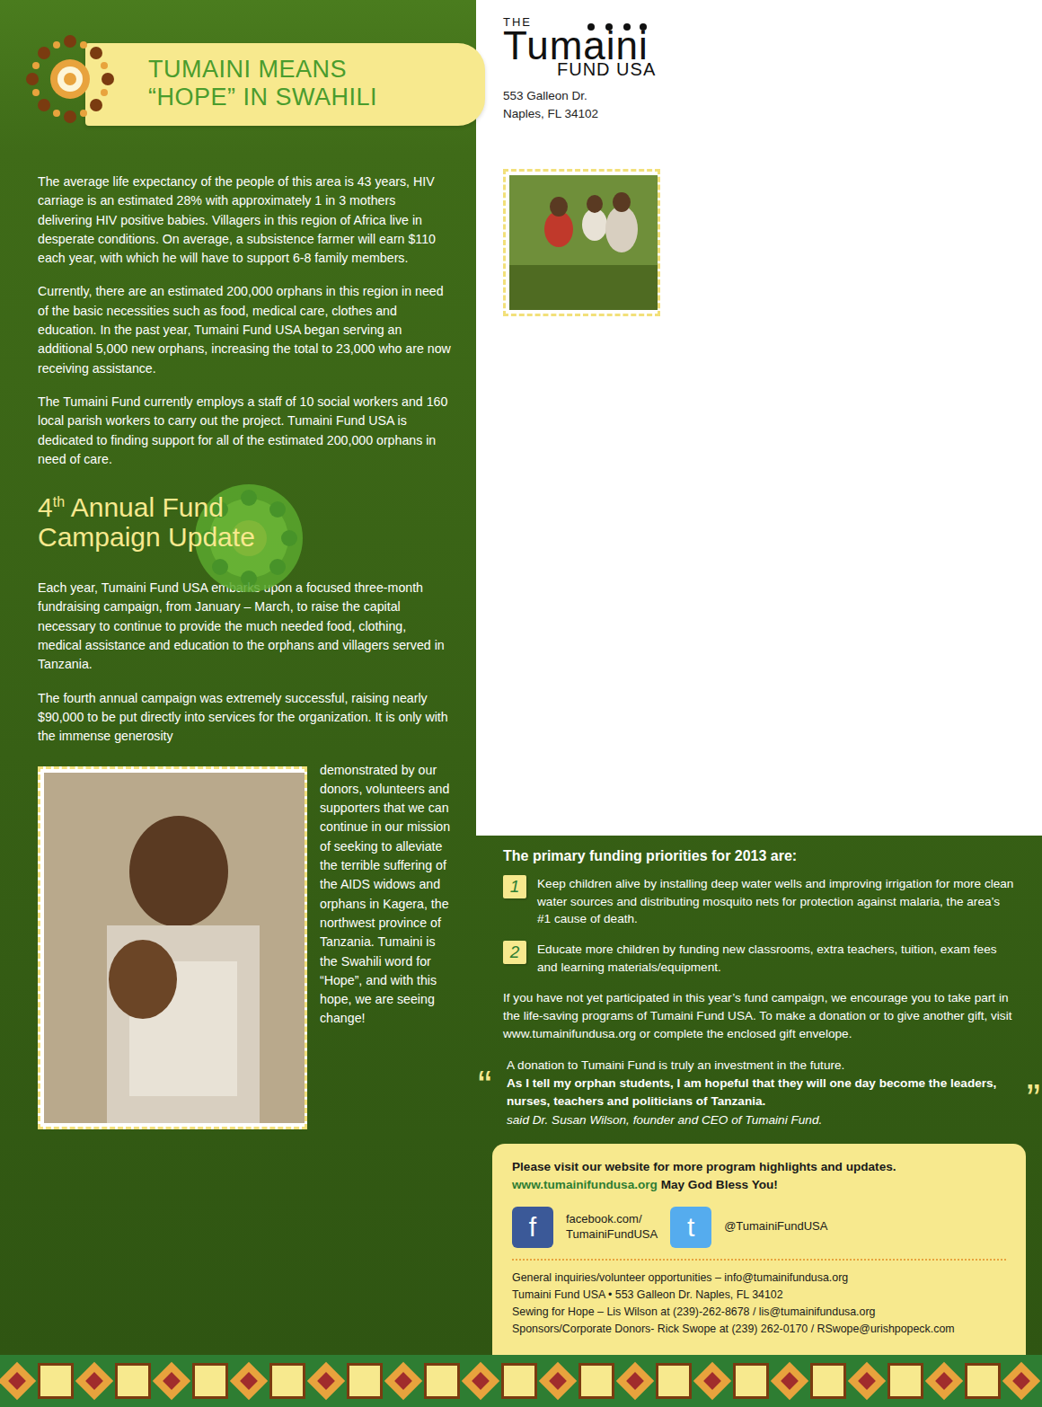Tumaini means
“Hope” in Swahili
THE Tumaini FUND USA
553 Galleon Dr.
Naples, FL 34102
The average life expectancy of the people of this area is 43 years, HIV carriage is an estimated 28% with approximately 1 in 3 mothers delivering HIV positive babies. Villagers in this region of Africa live in desperate conditions. On average, a subsistence farmer will earn $110 each year, with which he will have to support 6-8 family members.
Currently, there are an estimated 200,000 orphans in this region in need of the basic necessities such as food, medical care, clothes and education. In the past year, Tumaini Fund USA began serving an additional 5,000 new orphans, increasing the total to 23,000 who are now receiving assistance.
The Tumaini Fund currently employs a staff of 10 social workers and 160 local parish workers to carry out the project. Tumaini Fund USA is dedicated to finding support for all of the estimated 200,000 orphans in need of care.
4th Annual Fund
Campaign Update
Each year, Tumaini Fund USA embarks upon a focused three-month fundraising campaign, from January – March, to raise the capital necessary to continue to provide the much needed food, clothing, medical assistance and education to the orphans and villagers served in Tanzania.
The fourth annual campaign was extremely successful, raising nearly $90,000 to be put directly into services for the organization. It is only with the immense generosity
demonstrated by our donors, volunteers and supporters that we can continue in our mission of seeking to alleviate the terrible suffering of the AIDS widows and orphans in Kagera, the northwest province of Tanzania. Tumaini is the Swahili word for “Hope”, and with this hope, we are seeing change!
The primary funding priorities for 2013 are:
1
Keep children alive by installing deep water wells and improving irrigation for more clean water sources and distributing mosquito nets for protection against malaria, the area’s #1 cause of death.
2
Educate more children by funding new classrooms, extra teachers, tuition, exam fees and learning materials/equipment.
If you have not yet participated in this year’s fund campaign, we encourage you to take part in the life-saving programs of Tumaini Fund USA. To make a donation or to give another gift, visit www.tumainifundusa.org or complete the enclosed gift envelope.
“ ”
A donation to Tumaini Fund is truly an investment in the future.
As I tell my orphan students, I am hopeful that they will one day become the leaders, nurses, teachers and politicians of Tanzania.
said Dr. Susan Wilson, founder and CEO of Tumaini Fund.
Please visit our website for more program highlights and updates.
www.tumainifundusa.org May God Bless You!
f
facebook.com/
TumainiFundUSA
t
@TumainiFundUSA
General inquiries/volunteer opportunities – info@tumainifundusa.org
Tumaini Fund USA • 553 Galleon Dr. Naples, FL 34102
Sewing for Hope – Lis Wilson at (239)-262-8678 / lis@tumainifundusa.org
Sponsors/Corporate Donors- Rick Swope at (239) 262-0170 / RSwope@urishpopeck.com